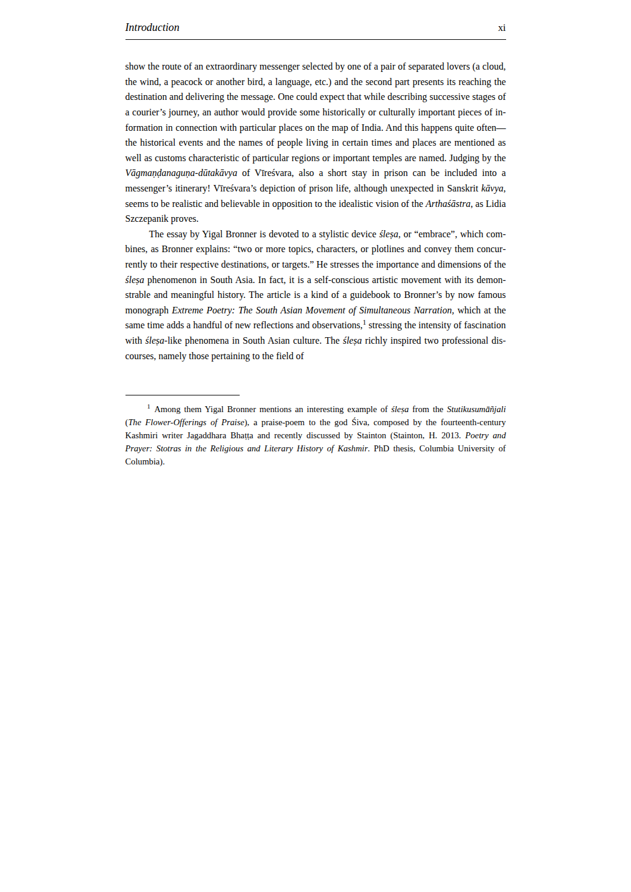Introduction xi
show the route of an extraordinary messenger selected by one of a pair of separated lovers (a cloud, the wind, a peacock or another bird, a language, etc.) and the second part presents its reaching the destination and delivering the message. One could expect that while describing successive stages of a courier’s journey, an author would provide some historically or culturally important pieces of information in connection with particular places on the map of India. And this happens quite often—the historical events and the names of people living in certain times and places are mentioned as well as customs characteristic of particular regions or important temples are named. Judging by the Vāgmaṇḍanaguṇa-dūtakāvya of Vīreśvara, also a short stay in prison can be included into a messenger’s itinerary! Vīreśvara’s depiction of prison life, although unexpected in Sanskrit kāvya, seems to be realistic and believable in opposition to the idealistic vision of the Arthaśāstra, as Lidia Szczepanik proves.
The essay by Yigal Bronner is devoted to a stylistic device śleṣa, or “embrace”, which combines, as Bronner explains: “two or more topics, characters, or plotlines and convey them concurrently to their respective destinations, or targets.” He stresses the importance and dimensions of the śleṣa phenomenon in South Asia. In fact, it is a self-conscious artistic movement with its demonstrable and meaningful history. The article is a kind of a guidebook to Bronner’s by now famous monograph Extreme Poetry: The South Asian Movement of Simultaneous Narration, which at the same time adds a handful of new reflections and observations,1 stressing the intensity of fascination with śleṣa-like phenomena in South Asian culture. The śleṣa richly inspired two professional discourses, namely those pertaining to the field of
1Among them Yigal Bronner mentions an interesting example of śleṣa from the Stutikusumāñjali (The Flower-Offerings of Praise), a praise-poem to the god Śiva, composed by the fourteenth-century Kashmiri writer Jagaddhara Bhaṭṭa and recently discussed by Stainton (Stainton, H. 2013. Poetry and Prayer: Stotras in the Religious and Literary History of Kashmir. PhD thesis, Columbia University of Columbia).